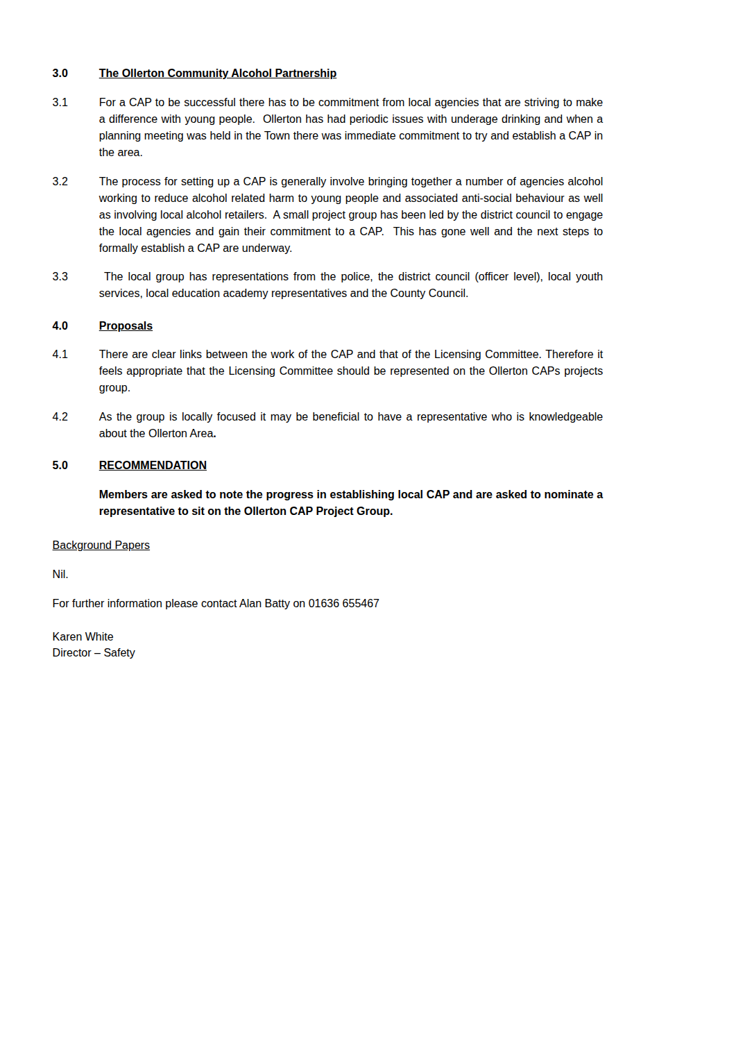3.0 The Ollerton Community Alcohol Partnership
3.1 For a CAP to be successful there has to be commitment from local agencies that are striving to make a difference with young people. Ollerton has had periodic issues with underage drinking and when a planning meeting was held in the Town there was immediate commitment to try and establish a CAP in the area.
3.2 The process for setting up a CAP is generally involve bringing together a number of agencies alcohol working to reduce alcohol related harm to young people and associated anti-social behaviour as well as involving local alcohol retailers. A small project group has been led by the district council to engage the local agencies and gain their commitment to a CAP. This has gone well and the next steps to formally establish a CAP are underway.
3.3 The local group has representations from the police, the district council (officer level), local youth services, local education academy representatives and the County Council.
4.0 Proposals
4.1 There are clear links between the work of the CAP and that of the Licensing Committee. Therefore it feels appropriate that the Licensing Committee should be represented on the Ollerton CAPs projects group.
4.2 As the group is locally focused it may be beneficial to have a representative who is knowledgeable about the Ollerton Area.
5.0 RECOMMENDATION
Members are asked to note the progress in establishing local CAP and are asked to nominate a representative to sit on the Ollerton CAP Project Group.
Background Papers
Nil.
For further information please contact Alan Batty on 01636 655467
Karen White
Director – Safety